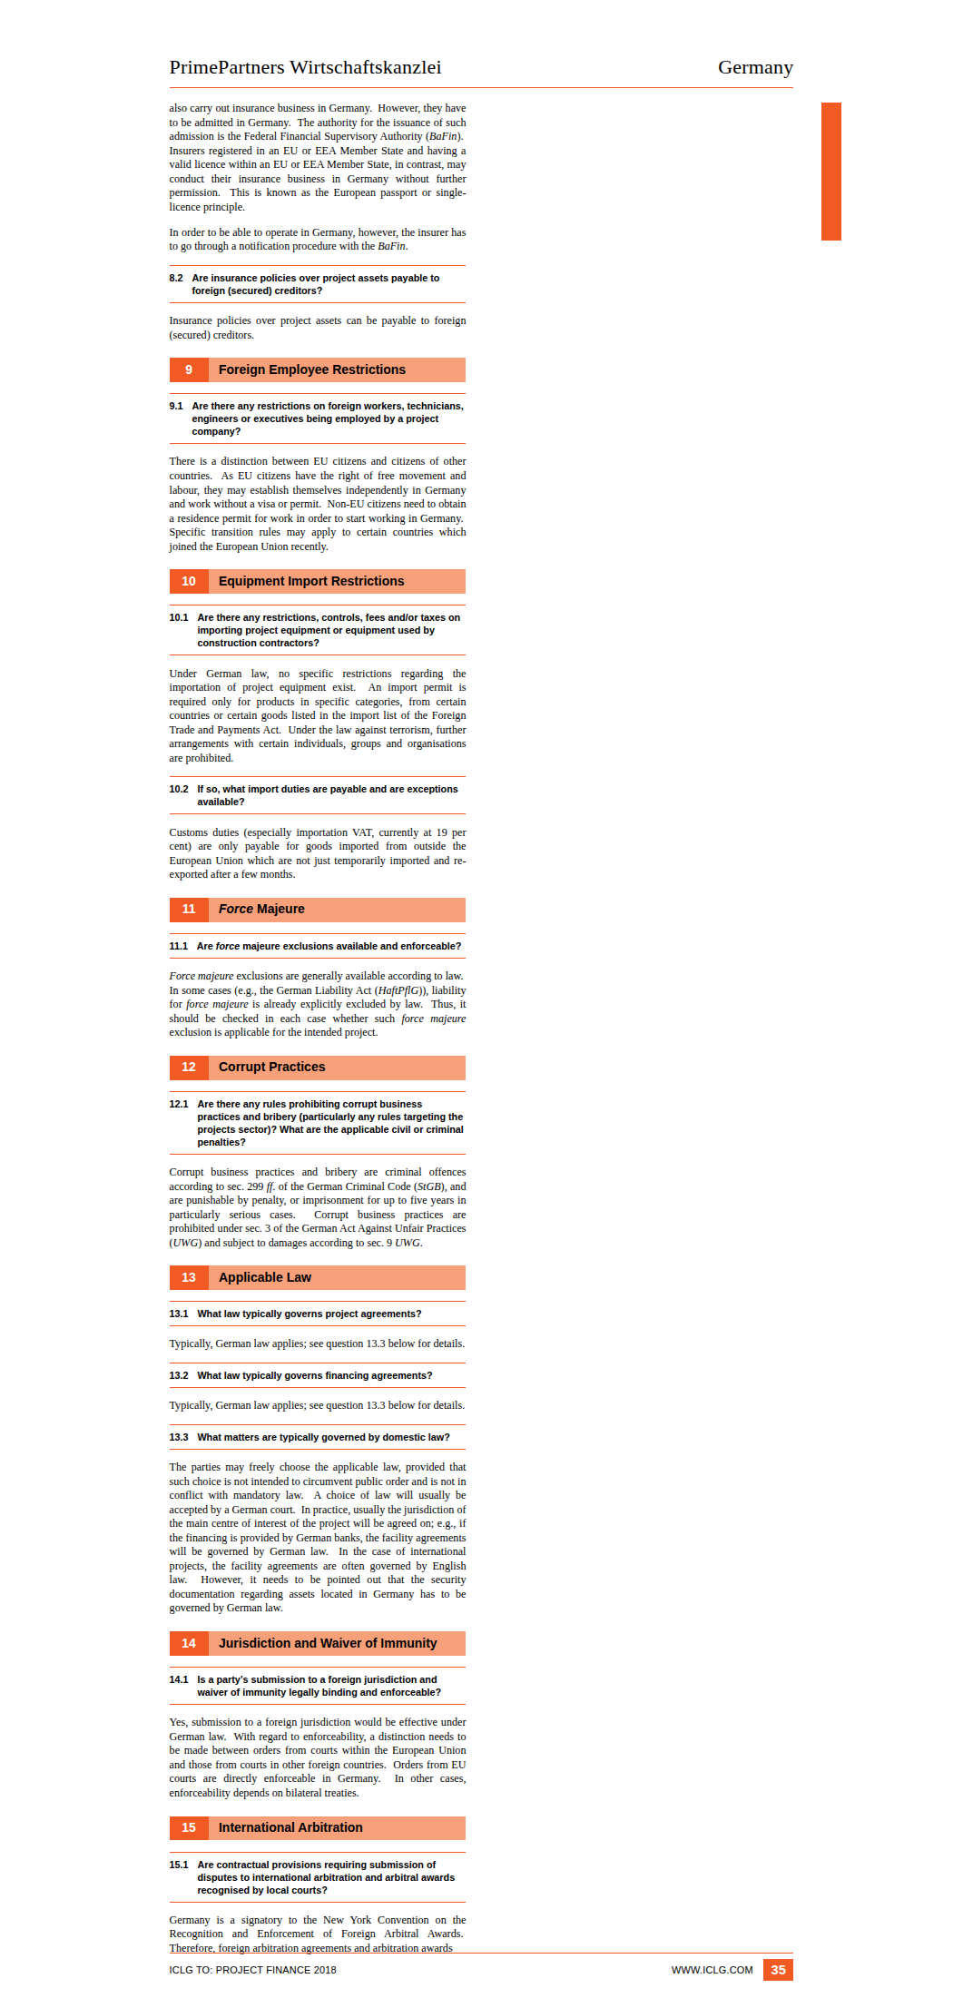PrimePartners Wirtschaftskanzlei
Germany
also carry out insurance business in Germany. However, they have to be admitted in Germany. The authority for the issuance of such admission is the Federal Financial Supervisory Authority (BaFin). Insurers registered in an EU or EEA Member State and having a valid licence within an EU or EEA Member State, in contrast, may conduct their insurance business in Germany without further permission. This is known as the European passport or single-licence principle.
In order to be able to operate in Germany, however, the insurer has to go through a notification procedure with the BaFin.
8.2
Are insurance policies over project assets payable to foreign (secured) creditors?
Insurance policies over project assets can be payable to foreign (secured) creditors.
9
Foreign Employee Restrictions
9.1
Are there any restrictions on foreign workers, technicians, engineers or executives being employed by a project company?
There is a distinction between EU citizens and citizens of other countries. As EU citizens have the right of free movement and labour, they may establish themselves independently in Germany and work without a visa or permit. Non-EU citizens need to obtain a residence permit for work in order to start working in Germany. Specific transition rules may apply to certain countries which joined the European Union recently.
10
Equipment Import Restrictions
10.1
Are there any restrictions, controls, fees and/or taxes on importing project equipment or equipment used by construction contractors?
Under German law, no specific restrictions regarding the importation of project equipment exist. An import permit is required only for products in specific categories, from certain countries or certain goods listed in the import list of the Foreign Trade and Payments Act. Under the law against terrorism, further arrangements with certain individuals, groups and organisations are prohibited.
10.2
If so, what import duties are payable and are exceptions available?
Customs duties (especially importation VAT, currently at 19 per cent) are only payable for goods imported from outside the European Union which are not just temporarily imported and re-exported after a few months.
11
Force Majeure
11.1
Are force majeure exclusions available and enforceable?
Force majeure exclusions are generally available according to law. In some cases (e.g., the German Liability Act (HaftPflG)), liability for force majeure is already explicitly excluded by law. Thus, it should be checked in each case whether such force majeure exclusion is applicable for the intended project.
12
Corrupt Practices
12.1
Are there any rules prohibiting corrupt business practices and bribery (particularly any rules targeting the projects sector)? What are the applicable civil or criminal penalties?
Corrupt business practices and bribery are criminal offences according to sec. 299 ff. of the German Criminal Code (StGB), and are punishable by penalty, or imprisonment for up to five years in particularly serious cases. Corrupt business practices are prohibited under sec. 3 of the German Act Against Unfair Practices (UWG) and subject to damages according to sec. 9 UWG.
13
Applicable Law
13.1
What law typically governs project agreements?
Typically, German law applies; see question 13.3 below for details.
13.2
What law typically governs financing agreements?
Typically, German law applies; see question 13.3 below for details.
13.3
What matters are typically governed by domestic law?
The parties may freely choose the applicable law, provided that such choice is not intended to circumvent public order and is not in conflict with mandatory law. A choice of law will usually be accepted by a German court. In practice, usually the jurisdiction of the main centre of interest of the project will be agreed on; e.g., if the financing is provided by German banks, the facility agreements will be governed by German law. In the case of international projects, the facility agreements are often governed by English law. However, it needs to be pointed out that the security documentation regarding assets located in Germany has to be governed by German law.
14
Jurisdiction and Waiver of Immunity
14.1
Is a party’s submission to a foreign jurisdiction and waiver of immunity legally binding and enforceable?
Yes, submission to a foreign jurisdiction would be effective under German law. With regard to enforceability, a distinction needs to be made between orders from courts within the European Union and those from courts in other foreign countries. Orders from EU courts are directly enforceable in Germany. In other cases, enforceability depends on bilateral treaties.
15
International Arbitration
15.1
Are contractual provisions requiring submission of disputes to international arbitration and arbitral awards recognised by local courts?
Germany is a signatory to the New York Convention on the Recognition and Enforcement of Foreign Arbitral Awards. Therefore, foreign arbitration agreements and arbitration awards
ICLG TO: PROJECT FINANCE 2018
WWW.ICLG.COM 35